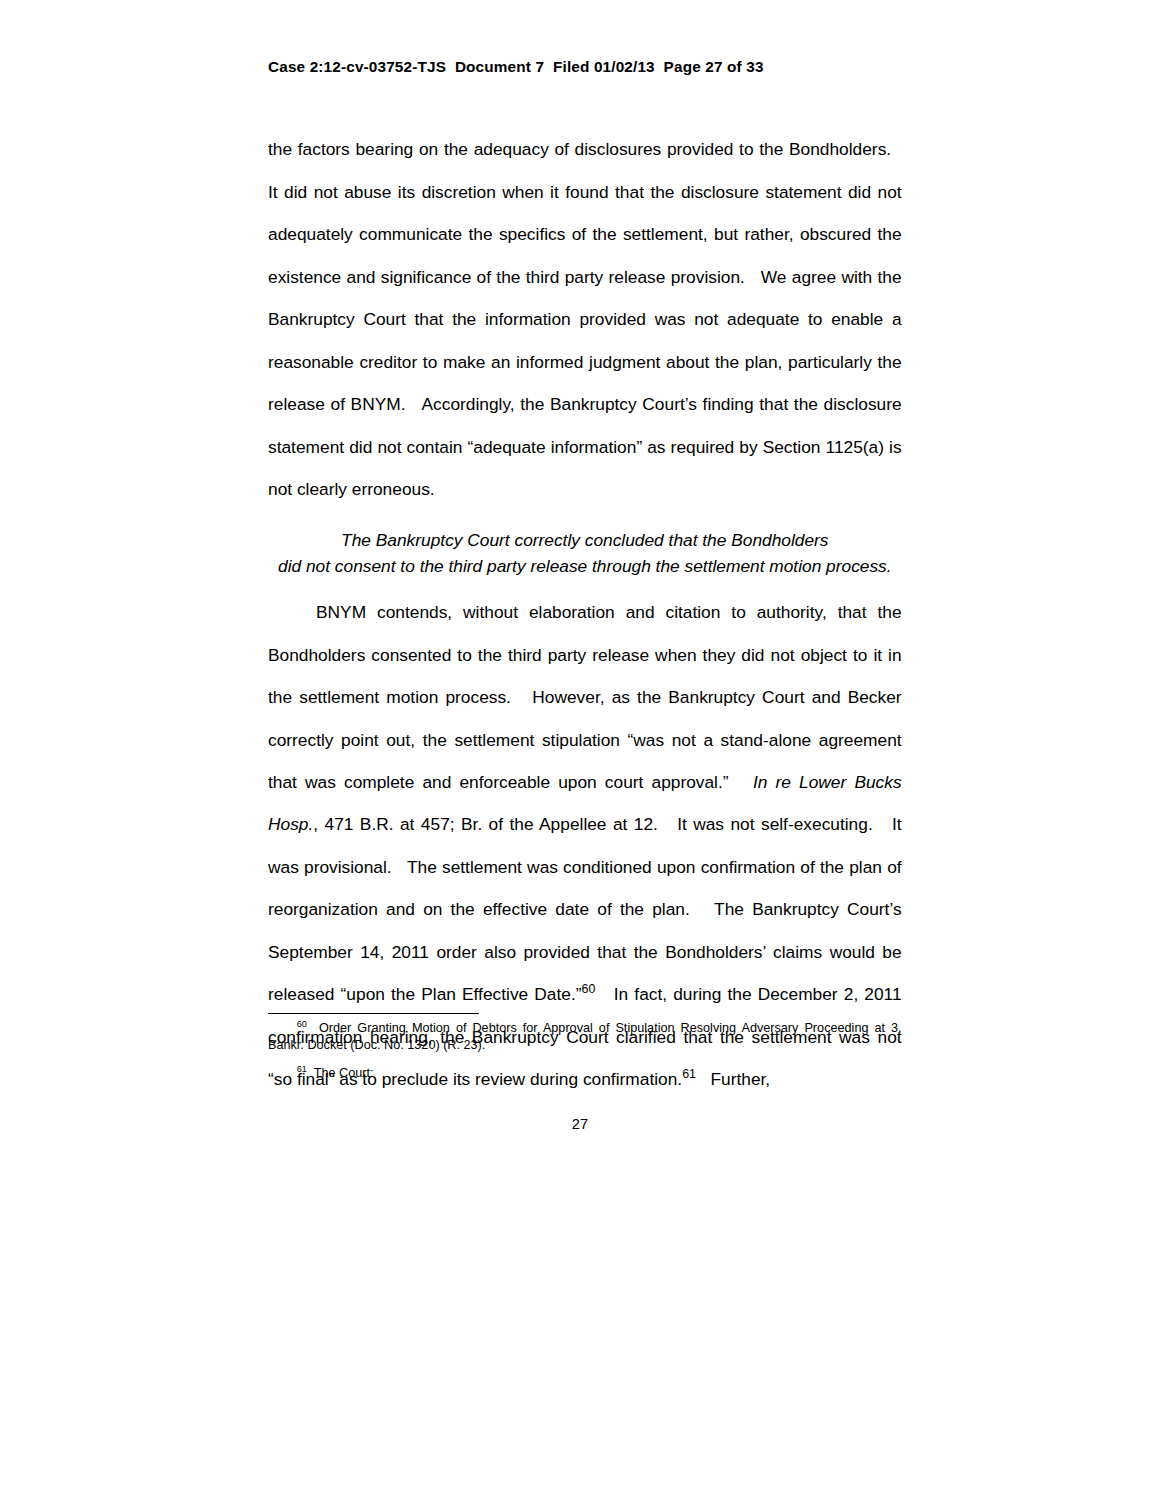Case 2:12-cv-03752-TJS Document 7 Filed 01/02/13 Page 27 of 33
the factors bearing on the adequacy of disclosures provided to the Bondholders. It did not abuse its discretion when it found that the disclosure statement did not adequately communicate the specifics of the settlement, but rather, obscured the existence and significance of the third party release provision. We agree with the Bankruptcy Court that the information provided was not adequate to enable a reasonable creditor to make an informed judgment about the plan, particularly the release of BNYM. Accordingly, the Bankruptcy Court’s finding that the disclosure statement did not contain “adequate information” as required by Section 1125(a) is not clearly erroneous.
The Bankruptcy Court correctly concluded that the Bondholders
did not consent to the third party release through the settlement motion process.
BNYM contends, without elaboration and citation to authority, that the Bondholders consented to the third party release when they did not object to it in the settlement motion process. However, as the Bankruptcy Court and Becker correctly point out, the settlement stipulation “was not a stand-alone agreement that was complete and enforceable upon court approval.” In re Lower Bucks Hosp., 471 B.R. at 457; Br. of the Appellee at 12. It was not self-executing. It was provisional. The settlement was conditioned upon confirmation of the plan of reorganization and on the effective date of the plan. The Bankruptcy Court’s September 14, 2011 order also provided that the Bondholders’ claims would be released “upon the Plan Effective Date.”60 In fact, during the December 2, 2011 confirmation hearing, the Bankruptcy Court clarified that the settlement was not “so final” as to preclude its review during confirmation.61 Further,
60 Order Granting Motion of Debtors for Approval of Stipulation Resolving Adversary Proceeding at 3, Bankr. Docket (Doc. No. 1320) (R. 23).
61 The Court:
27